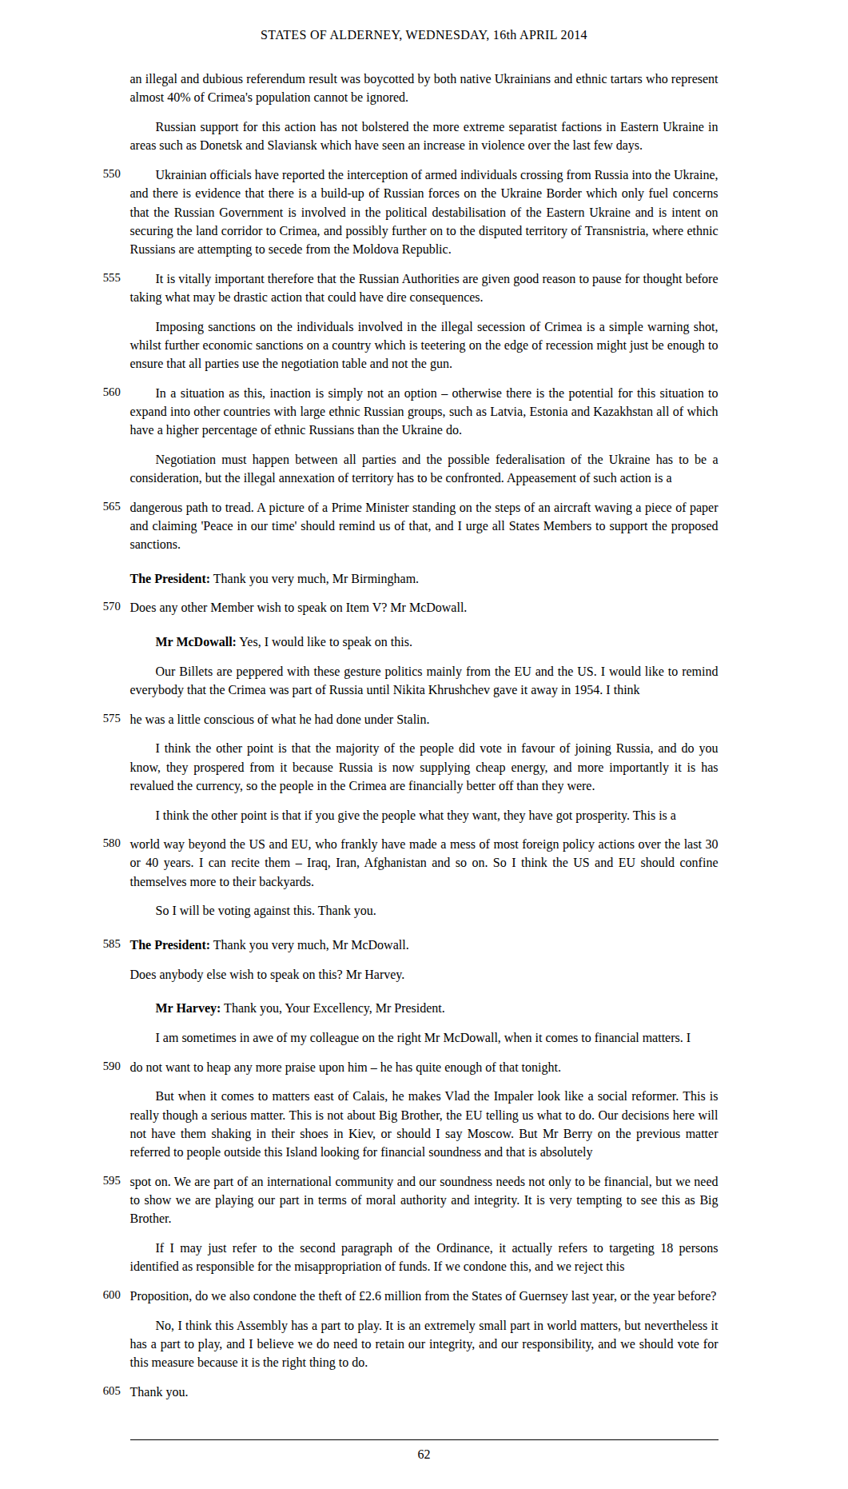STATES OF ALDERNEY, WEDNESDAY, 16th APRIL 2014
an illegal and dubious referendum result was boycotted by both native Ukrainians and ethnic tartars who represent almost 40% of Crimea's population cannot be ignored.
Russian support for this action has not bolstered the more extreme separatist factions in Eastern Ukraine in areas such as Donetsk and Slaviansk which have seen an increase in violence over the last few days.
550 Ukrainian officials have reported the interception of armed individuals crossing from Russia into the Ukraine, and there is evidence that there is a build-up of Russian forces on the Ukraine Border which only fuel concerns that the Russian Government is involved in the political destabilisation of the Eastern Ukraine and is intent on securing the land corridor to Crimea, and possibly further on to the disputed territory of Transnistria, where ethnic Russians are attempting to secede from the Moldova Republic.
555 It is vitally important therefore that the Russian Authorities are given good reason to pause for thought before taking what may be drastic action that could have dire consequences.
Imposing sanctions on the individuals involved in the illegal secession of Crimea is a simple warning shot, whilst further economic sanctions on a country which is teetering on the edge of recession might just be enough to ensure that all parties use the negotiation table and not the gun.
560 In a situation as this, inaction is simply not an option – otherwise there is the potential for this situation to expand into other countries with large ethnic Russian groups, such as Latvia, Estonia and Kazakhstan all of which have a higher percentage of ethnic Russians than the Ukraine do.
Negotiation must happen between all parties and the possible federalisation of the Ukraine has to be a consideration, but the illegal annexation of territory has to be confronted. Appeasement of such action is a
565dangerous path to tread. A picture of a Prime Minister standing on the steps of an aircraft waving a piece of paper and claiming 'Peace in our time' should remind us of that, and I urge all States Members to support the proposed sanctions.
The President: Thank you very much, Mr Birmingham.
570 Does any other Member wish to speak on Item V? Mr McDowall.
Mr McDowall: Yes, I would like to speak on this.
Our Billets are peppered with these gesture politics mainly from the EU and the US. I would like to remind everybody that the Crimea was part of Russia until Nikita Khrushchev gave it away in 1954. I think
575he was a little conscious of what he had done under Stalin.
I think the other point is that the majority of the people did vote in favour of joining Russia, and do you know, they prospered from it because Russia is now supplying cheap energy, and more importantly it is has revalued the currency, so the people in the Crimea are financially better off than they were.
I think the other point is that if you give the people what they want, they have got prosperity. This is a
580world way beyond the US and EU, who frankly have made a mess of most foreign policy actions over the last 30 or 40 years. I can recite them – Iraq, Iran, Afghanistan and so on. So I think the US and EU should confine themselves more to their backyards.
So I will be voting against this. Thank you.
585 The President: Thank you very much, Mr McDowall.
Does anybody else wish to speak on this? Mr Harvey.
Mr Harvey: Thank you, Your Excellency, Mr President.
I am sometimes in awe of my colleague on the right Mr McDowall, when it comes to financial matters. I
590do not want to heap any more praise upon him – he has quite enough of that tonight.
But when it comes to matters east of Calais, he makes Vlad the Impaler look like a social reformer. This is really though a serious matter. This is not about Big Brother, the EU telling us what to do. Our decisions here will not have them shaking in their shoes in Kiev, or should I say Moscow. But Mr Berry on the previous matter referred to people outside this Island looking for financial soundness and that is absolutely
595spot on. We are part of an international community and our soundness needs not only to be financial, but we need to show we are playing our part in terms of moral authority and integrity. It is very tempting to see this as Big Brother.
If I may just refer to the second paragraph of the Ordinance, it actually refers to targeting 18 persons identified as responsible for the misappropriation of funds. If we condone this, and we reject this
600 Proposition, do we also condone the theft of £2.6 million from the States of Guernsey last year, or the year before?
No, I think this Assembly has a part to play. It is an extremely small part in world matters, but nevertheless it has a part to play, and I believe we do need to retain our integrity, and our responsibility, and we should vote for this measure because it is the right thing to do.
605 Thank you.
62